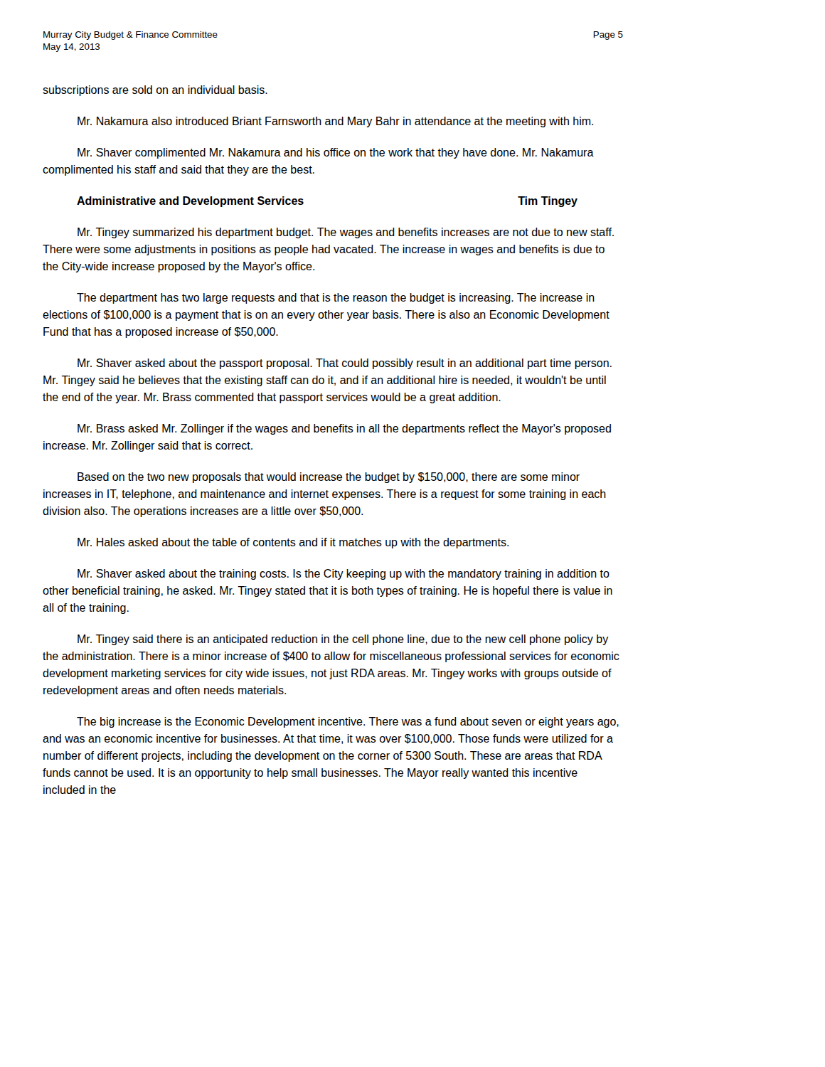Murray City Budget & Finance Committee
May 14, 2013
Page 5
subscriptions are sold on an individual basis.
Mr. Nakamura also introduced Briant Farnsworth and Mary Bahr in attendance at the meeting with him.
Mr. Shaver complimented Mr. Nakamura and his office on the work that they have done. Mr. Nakamura complimented his staff and said that they are the best.
Administrative and Development Services Tim Tingey
Mr. Tingey summarized his department budget. The wages and benefits increases are not due to new staff. There were some adjustments in positions as people had vacated. The increase in wages and benefits is due to the City-wide increase proposed by the Mayor's office.
The department has two large requests and that is the reason the budget is increasing. The increase in elections of $100,000 is a payment that is on an every other year basis. There is also an Economic Development Fund that has a proposed increase of $50,000.
Mr. Shaver asked about the passport proposal. That could possibly result in an additional part time person. Mr. Tingey said he believes that the existing staff can do it, and if an additional hire is needed, it wouldn't be until the end of the year. Mr. Brass commented that passport services would be a great addition.
Mr. Brass asked Mr. Zollinger if the wages and benefits in all the departments reflect the Mayor's proposed increase. Mr. Zollinger said that is correct.
Based on the two new proposals that would increase the budget by $150,000, there are some minor increases in IT, telephone, and maintenance and internet expenses. There is a request for some training in each division also. The operations increases are a little over $50,000.
Mr. Hales asked about the table of contents and if it matches up with the departments.
Mr. Shaver asked about the training costs. Is the City keeping up with the mandatory training in addition to other beneficial training, he asked. Mr. Tingey stated that it is both types of training. He is hopeful there is value in all of the training.
Mr. Tingey said there is an anticipated reduction in the cell phone line, due to the new cell phone policy by the administration. There is a minor increase of $400 to allow for miscellaneous professional services for economic development marketing services for city wide issues, not just RDA areas. Mr. Tingey works with groups outside of redevelopment areas and often needs materials.
The big increase is the Economic Development incentive. There was a fund about seven or eight years ago, and was an economic incentive for businesses. At that time, it was over $100,000. Those funds were utilized for a number of different projects, including the development on the corner of 5300 South. These are areas that RDA funds cannot be used. It is an opportunity to help small businesses. The Mayor really wanted this incentive included in the